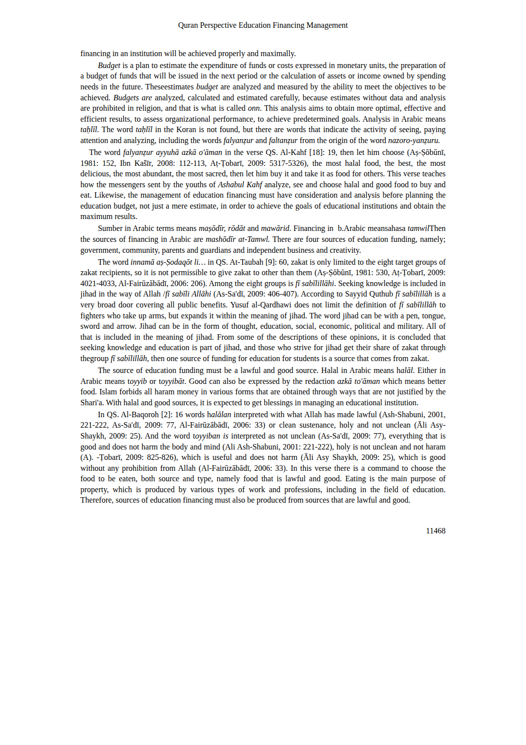Quran Perspective Education Financing Management
financing in an institution will be achieved properly and maximally.
Budget is a plan to estimate the expenditure of funds or costs expressed in monetary units, the preparation of a budget of funds that will be issued in the next period or the calculation of assets or income owned by spending needs in the future. Theseestimates budget are analyzed and measured by the ability to meet the objectives to be achieved. Budgets are analyzed, calculated and estimated carefully, because estimates without data and analysis are prohibited in religion, and that is what is called onn. This analysis aims to obtain more optimal, effective and efficient results, to assess organizational performance, to achieve predetermined goals. Analysis in Arabic means taḥlīl. The word taḥlīl in the Koran is not found, but there are words that indicate the activity of seeing, paying attention and analyzing, including the words falyanẓur and faltanẓur from the origin of the word nazoro-yanẓuru.
The word falyanẓur ayyuhā azkā o'āman in the verse QS. Al-Kahf [18]: 19, then let him choose (Aṣ-Ṣōbūnī, 1981: 152, Ibn Kašīr, 2008: 112-113, Aṭ-Ṭobarī, 2009: 5317-5326), the most halal food, the best, the most delicious, the most abundant, the most sacred, then let him buy it and take it as food for others. This verse teaches how the messengers sent by the youths of Ashabul Kahf analyze, see and choose halal and good food to buy and eat. Likewise, the management of education financing must have consideration and analysis before planning the education budget, not just a mere estimate, in order to achieve the goals of educational institutions and obtain the maximum results.
Sumber in Arabic terms means maṣōdīr, rōdāt and mawārid. Financing in b.Arabic meansahasa tamwil Then the sources of financing in Arabic are mashōdīr at-Tamwl. There are four sources of education funding, namely; government, community, parents and guardians and independent business and creativity.
The word innamā aṣ-Ṣodaqōt li… in QS. At-Taubah [9]: 60, zakat is only limited to the eight target groups of zakat recipients, so it is not permissible to give zakat to other than them (Aṣ-Ṣōbūnī, 1981: 530, Aṭ-Ṭobarī, 2009: 4021-4033, Al-Fairūzābādī, 2006: 206). Among the eight groups is fī sabīlillāhi. Seeking knowledge is included in jihad in the way of Allah /fī sabīli Allāhi (As-Sa'dī, 2009: 406-407). According to Sayyid Quthub fī sabīlillāh is a very broad door covering all public benefits. Yusuf al-Qardhawi does not limit the definition of fī sabīlillāh to fighters who take up arms, but expands it within the meaning of jihad. The word jihad can be with a pen, tongue, sword and arrow. Jihad can be in the form of thought, education, social, economic, political and military. All of that is included in the meaning of jihad. From some of the descriptions of these opinions, it is concluded that seeking knowledge and education is part of jihad, and those who strive for jihad get their share of zakat through thegroup fī sabīlillāh, then one source of funding for education for students is a source that comes from zakat.
The source of education funding must be a lawful and good source. Halal in Arabic means halāl. Either in Arabic means toyyib or toyyibāt. Good can also be expressed by the redaction azkā to'āman which means better food. Islam forbids all haram money in various forms that are obtained through ways that are not justified by the Shari'a. With halal and good sources, it is expected to get blessings in managing an educational institution.
In QS. Al-Baqoroh [2]: 16 words halālan interpreted with what Allah has made lawful (Ash-Shabuni, 2001, 221-222, As-Sa'dī, 2009: 77, Al-Fairūzābādī, 2006: 33) or clean sustenance, holy and not unclean (Āli Asy-Shaykh, 2009: 25). And the word toyyiban is interpreted as not unclean (As-Sa'dī, 2009: 77), everything that is good and does not harm the body and mind (Ali Ash-Shabuni, 2001: 221-222), holy is not unclean and not haram (A). -Ṭobarī, 2009: 825-826), which is useful and does not harm (Āli Asy Shaykh, 2009: 25), which is good without any prohibition from Allah (Al-Fairūzābādī, 2006: 33). In this verse there is a command to choose the food to be eaten, both source and type, namely food that is lawful and good. Eating is the main purpose of property, which is produced by various types of work and professions, including in the field of education. Therefore, sources of education financing must also be produced from sources that are lawful and good.
11468